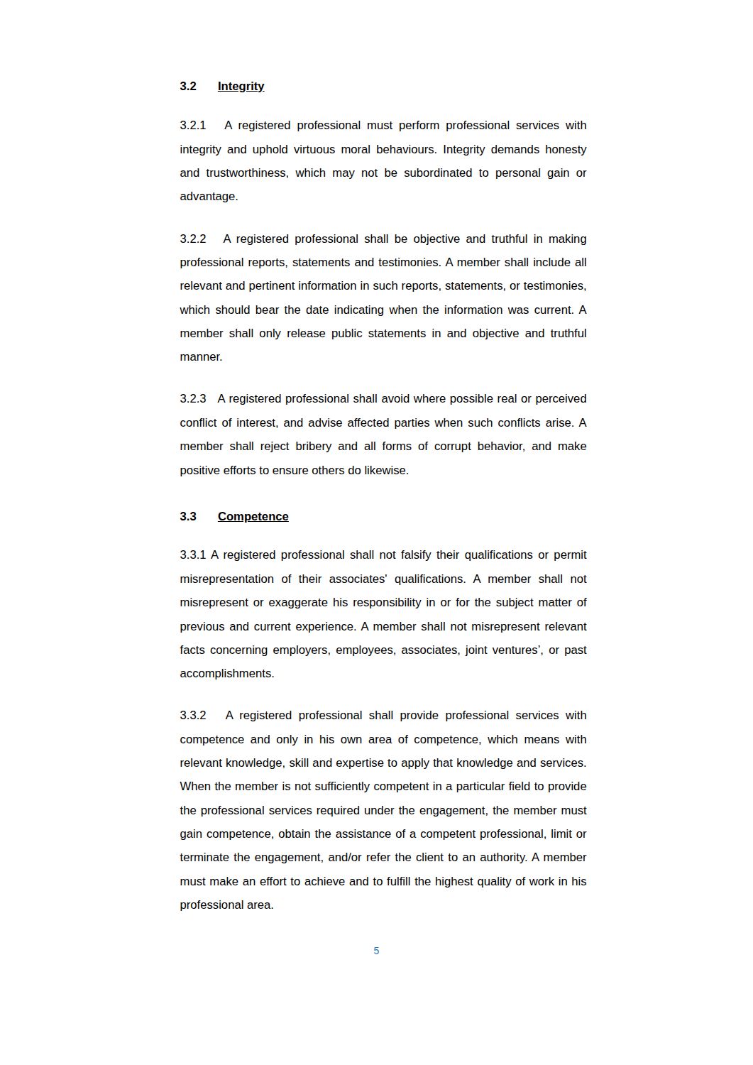3.2 Integrity
3.2.1 A registered professional must perform professional services with integrity and uphold virtuous moral behaviours. Integrity demands honesty and trustworthiness, which may not be subordinated to personal gain or advantage.
3.2.2 A registered professional shall be objective and truthful in making professional reports, statements and testimonies. A member shall include all relevant and pertinent information in such reports, statements, or testimonies, which should bear the date indicating when the information was current. A member shall only release public statements in and objective and truthful manner.
3.2.3 A registered professional shall avoid where possible real or perceived conflict of interest, and advise affected parties when such conflicts arise. A member shall reject bribery and all forms of corrupt behavior, and make positive efforts to ensure others do likewise.
3.3 Competence
3.3.1 A registered professional shall not falsify their qualifications or permit misrepresentation of their associates' qualifications. A member shall not misrepresent or exaggerate his responsibility in or for the subject matter of previous and current experience. A member shall not misrepresent relevant facts concerning employers, employees, associates, joint ventures’, or past accomplishments.
3.3.2 A registered professional shall provide professional services with competence and only in his own area of competence, which means with relevant knowledge, skill and expertise to apply that knowledge and services. When the member is not sufficiently competent in a particular field to provide the professional services required under the engagement, the member must gain competence, obtain the assistance of a competent professional, limit or terminate the engagement, and/or refer the client to an authority. A member must make an effort to achieve and to fulfill the highest quality of work in his professional area.
5